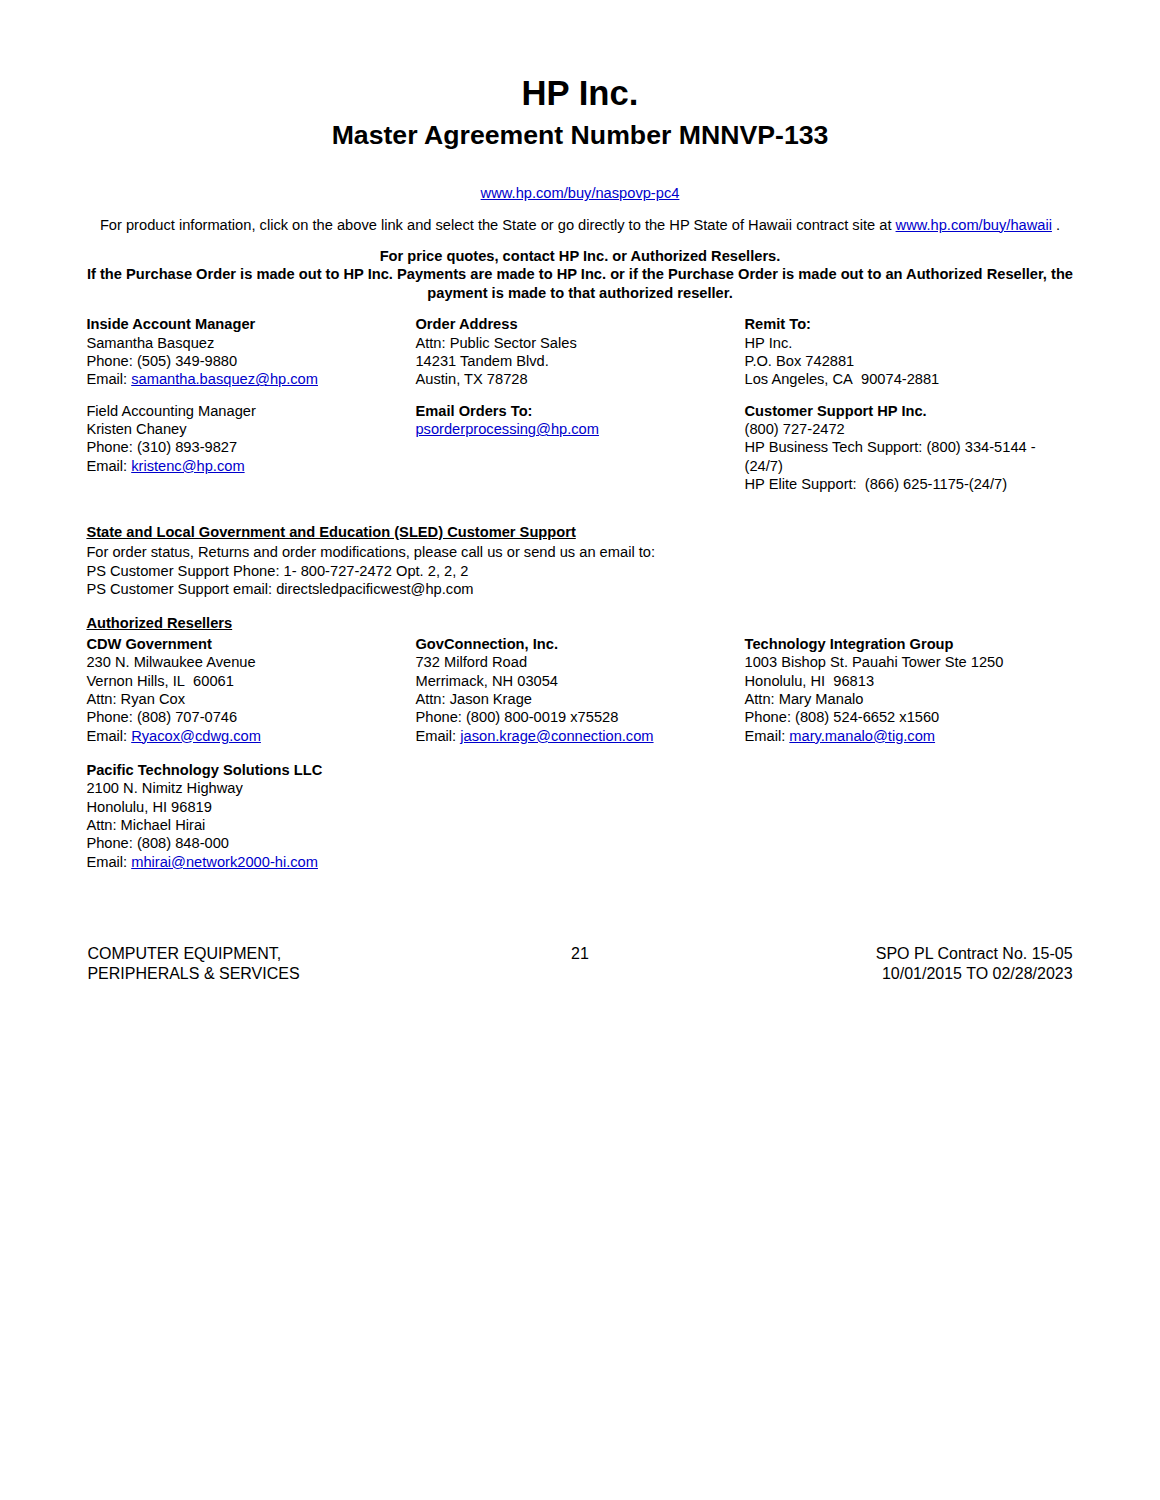HP Inc.
Master Agreement Number MNNVP-133
www.hp.com/buy/naspovp-pc4
For product information, click on the above link and select the State or go directly to the HP State of Hawaii contract site at www.hp.com/buy/hawaii .
For price quotes, contact HP Inc. or Authorized Resellers.
If the Purchase Order is made out to HP Inc. Payments are made to HP Inc. or if the Purchase Order is made out to an Authorized Reseller, the payment is made to that authorized reseller.
| Inside Account Manager Samantha Basquez Phone: (505) 349-9880 Email: samantha.basquez@hp.com | Order Address Attn: Public Sector Sales 14231 Tandem Blvd. Austin, TX 78728 | Remit To: HP Inc. P.O. Box 742881 Los Angeles, CA 90074-2881 |
| Field Accounting Manager Kristen Chaney Phone: (310) 893-9827 Email: kristenc@hp.com | Email Orders To: psorderprocessing@hp.com | Customer Support HP Inc. (800) 727-2472 HP Business Tech Support: (800) 334-5144 - (24/7) HP Elite Support: (866) 625-1175-(24/7) |
State and Local Government and Education (SLED) Customer Support
For order status, Returns and order modifications, please call us or send us an email to:
PS Customer Support Phone: 1- 800-727-2472 Opt. 2, 2, 2
PS Customer Support email: directsledpacificwest@hp.com
Authorized Resellers
| CDW Government 230 N. Milwaukee Avenue Vernon Hills, IL 60061 Attn: Ryan Cox Phone: (808) 707-0746 Email: Ryacox@cdwg.com | GovConnection, Inc. 732 Milford Road Merrimack, NH 03054 Attn: Jason Krage Phone: (800) 800-0019 x75528 Email: jason.krage@connection.com | Technology Integration Group 1003 Bishop St. Pauahi Tower Ste 1250 Honolulu, HI 96813 Attn: Mary Manalo Phone: (808) 524-6652 x1560 Email: mary.manalo@tig.com |
| Pacific Technology Solutions LLC 2100 N. Nimitz Highway Honolulu, HI 96819 Attn: Michael Hirai Phone: (808) 848-000 Email: mhirai@network2000-hi.com | | |
| COMPUTER EQUIPMENT, PERIPHERALS & SERVICES | 21 | SPO PL Contract No. 15-05 10/01/2015 TO 02/28/2023 |